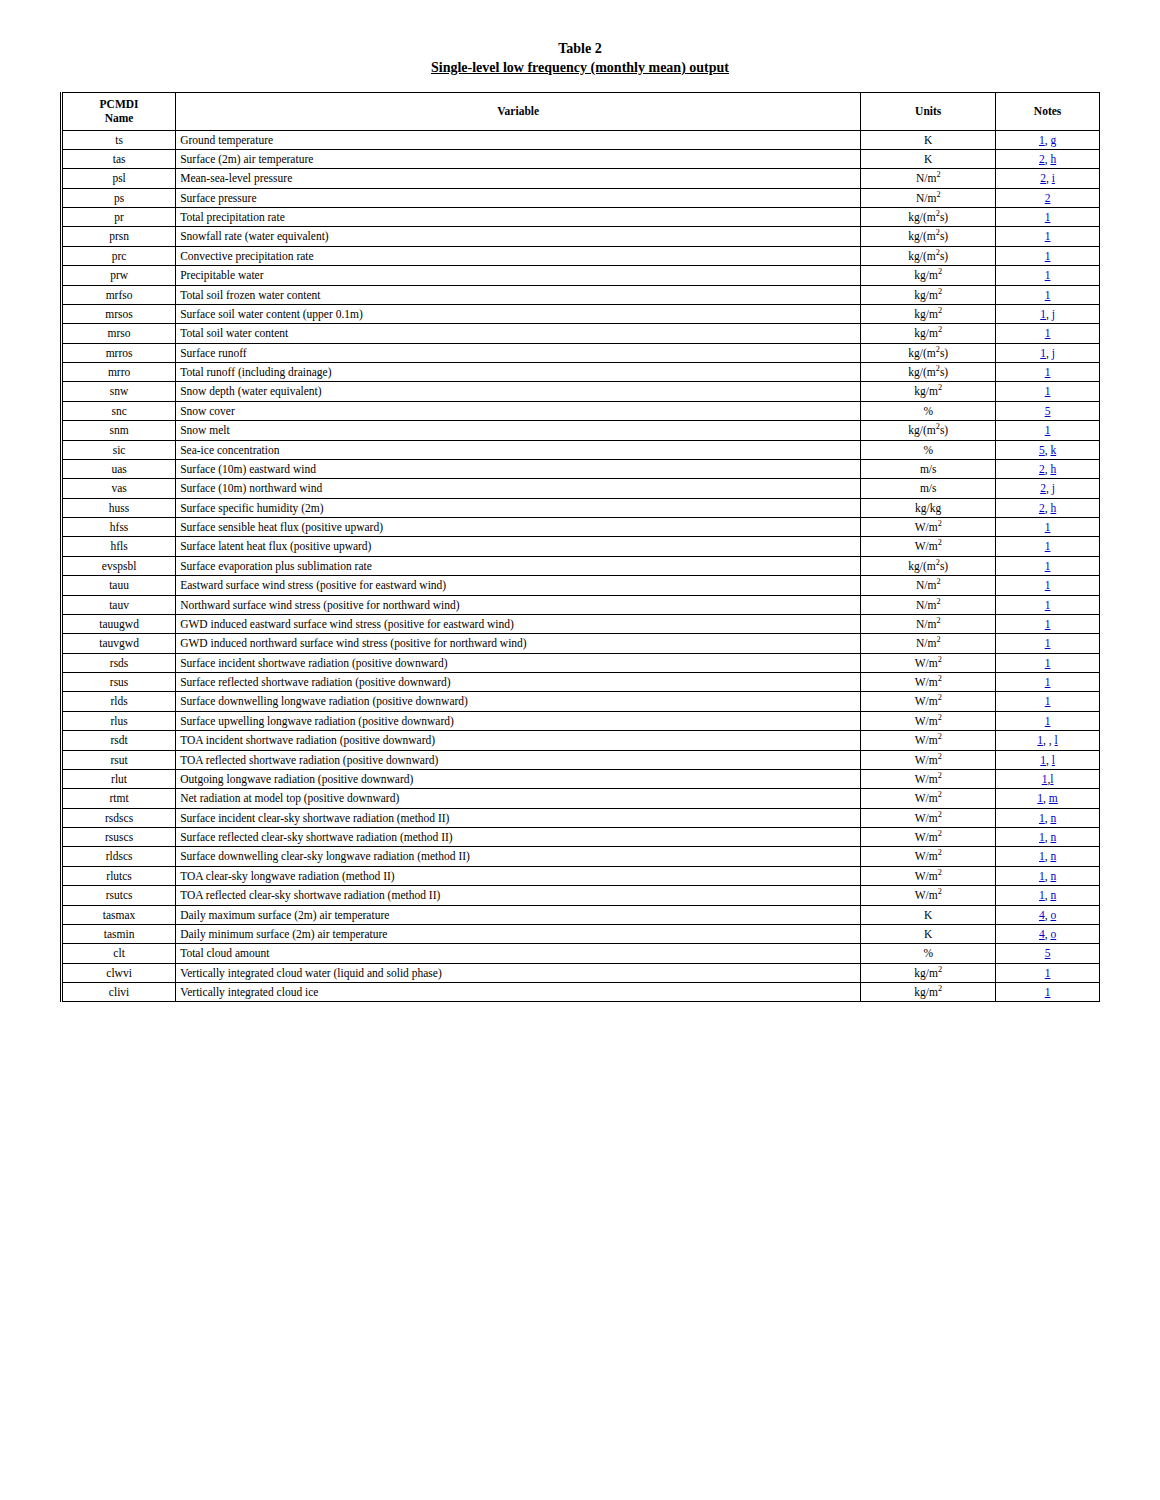Table 2
Single-level low frequency (monthly mean) output
| PCMDI Name | Variable | Units | Notes |
| --- | --- | --- | --- |
| ts | Ground temperature | K | 1 , g |
| tas | Surface (2m) air temperature | K | 2 , h |
| psl | Mean-sea-level pressure | N/m 2 | 2 , i |
| ps | Surface pressure | N/m 2 | 2 |
| pr | Total precipitation rate | kg/(m 2 s) | 1 |
| prsn | Snowfall rate (water equivalent) | kg/(m 2 s) | 1 |
| prc | Convective precipitation rate | kg/(m 2 s) | 1 |
| prw | Precipitable water | kg/m 2 | 1 |
| mrfso | Total soil frozen water content | kg/m 2 | 1 |
| mrsos | Surface soil water content (upper 0.1m) | kg/m 2 | 1 , j |
| mrso | Total soil water content | kg/m 2 | 1 |
| mrros | Surface runoff | kg/(m 2 s) | 1 , j |
| mrro | Total runoff (including drainage) | kg/(m 2 s) | 1 |
| snw | Snow depth (water equivalent) | kg/m 2 | 1 |
| snc | Snow cover | % | 5 |
| snm | Snow melt | kg/(m 2 s) | 1 |
| sic | Sea-ice concentration | % | 5 , k |
| uas | Surface (10m) eastward wind | m/s | 2 , h |
| vas | Surface (10m) northward wind | m/s | 2 , j |
| huss | Surface specific humidity (2m) | kg/kg | 2 , h |
| hfss | Surface sensible heat flux (positive upward) | W/m 2 | 1 |
| hfls | Surface latent heat flux (positive upward) | W/m 2 | 1 |
| evspsbl | Surface evaporation plus sublimation rate | kg/(m 2 s) | 1 |
| tauu | Eastward surface wind stress (positive for eastward wind) | N/m 2 | 1 |
| tauv | Northward surface wind stress (positive for northward wind) | N/m 2 | 1 |
| tauugwd | GWD induced eastward surface wind stress (positive for eastward wind) | N/m 2 | 1 |
| tauvgwd | GWD induced northward surface wind stress (positive for northward wind) | N/m 2 | 1 |
| rsds | Surface incident shortwave radiation (positive downward) | W/m 2 | 1 |
| rsus | Surface reflected shortwave radiation (positive downward) | W/m 2 | 1 |
| rlds | Surface downwelling longwave radiation (positive downward) | W/m 2 | 1 |
| rlus | Surface upwelling longwave radiation (positive downward) | W/m 2 | 1 |
| rsdt | TOA incident shortwave radiation (positive downward) | W/m 2 | 1 , , l |
| rsut | TOA reflected shortwave radiation (positive downward) | W/m 2 | 1 , l |
| rlut | Outgoing longwave radiation (positive downward) | W/m 2 | 1 , l |
| rtmt | Net radiation at model top (positive downward) | W/m 2 | 1 , m |
| rsdscs | Surface incident clear-sky shortwave radiation (method II) | W/m 2 | 1 , n |
| rsuscs | Surface reflected clear-sky shortwave radiation (method II) | W/m 2 | 1 , n |
| rldscs | Surface downwelling clear-sky longwave radiation (method II) | W/m 2 | 1 , n |
| rlutcs | TOA clear-sky longwave radiation (method II) | W/m 2 | 1 , n |
| rsutcs | TOA reflected clear-sky shortwave radiation (method II) | W/m 2 | 1 , n |
| tasmax | Daily maximum surface (2m) air temperature | K | 4 , o |
| tasmin | Daily minimum surface (2m) air temperature | K | 4 , o |
| clt | Total cloud amount | % | 5 |
| clwvi | Vertically integrated cloud water (liquid and solid phase) | kg/m 2 | 1 |
| clivi | Vertically integrated cloud ice | kg/m 2 | 1 |